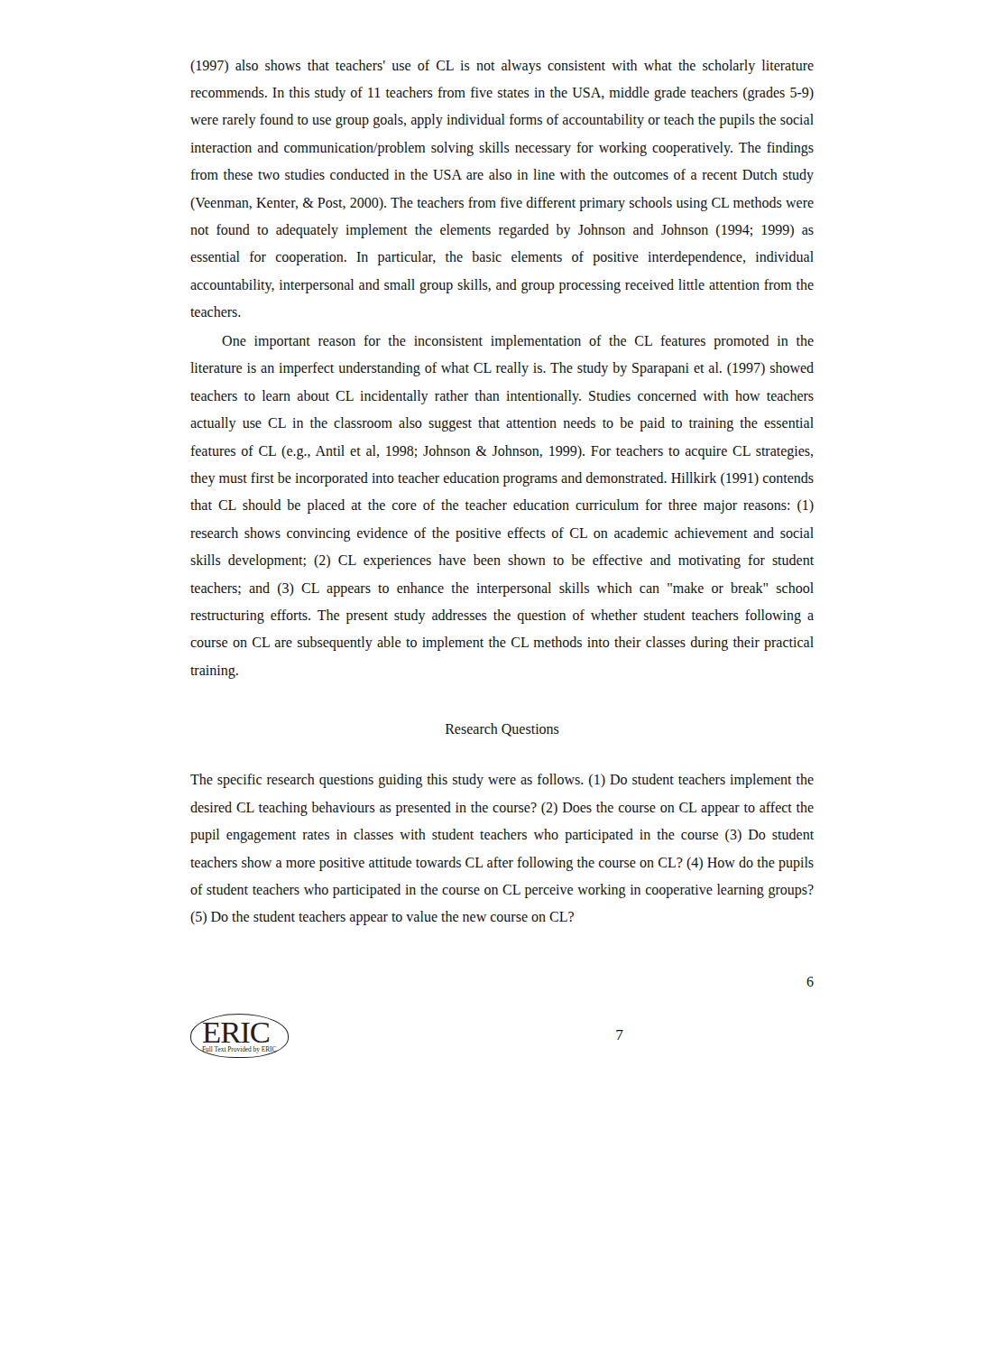(1997) also shows that teachers' use of CL is not always consistent with what the scholarly literature recommends. In this study of 11 teachers from five states in the USA, middle grade teachers (grades 5-9) were rarely found to use group goals, apply individual forms of accountability or teach the pupils the social interaction and communication/problem solving skills necessary for working cooperatively. The findings from these two studies conducted in the USA are also in line with the outcomes of a recent Dutch study (Veenman, Kenter, & Post, 2000). The teachers from five different primary schools using CL methods were not found to adequately implement the elements regarded by Johnson and Johnson (1994; 1999) as essential for cooperation. In particular, the basic elements of positive interdependence, individual accountability, interpersonal and small group skills, and group processing received little attention from the teachers.
One important reason for the inconsistent implementation of the CL features promoted in the literature is an imperfect understanding of what CL really is. The study by Sparapani et al. (1997) showed teachers to learn about CL incidentally rather than intentionally. Studies concerned with how teachers actually use CL in the classroom also suggest that attention needs to be paid to training the essential features of CL (e.g., Antil et al, 1998; Johnson & Johnson, 1999). For teachers to acquire CL strategies, they must first be incorporated into teacher education programs and demonstrated. Hillkirk (1991) contends that CL should be placed at the core of the teacher education curriculum for three major reasons: (1) research shows convincing evidence of the positive effects of CL on academic achievement and social skills development; (2) CL experiences have been shown to be effective and motivating for student teachers; and (3) CL appears to enhance the interpersonal skills which can "make or break" school restructuring efforts. The present study addresses the question of whether student teachers following a course on CL are subsequently able to implement the CL methods into their classes during their practical training.
Research Questions
The specific research questions guiding this study were as follows. (1) Do student teachers implement the desired CL teaching behaviours as presented in the course? (2) Does the course on CL appear to affect the pupil engagement rates in classes with student teachers who participated in the course (3) Do student teachers show a more positive attitude towards CL after following the course on CL? (4) How do the pupils of student teachers who participated in the course on CL perceive working in cooperative learning groups? (5) Do the student teachers appear to value the new course on CL?
6
ERICFull Text Provided by ERIC 7